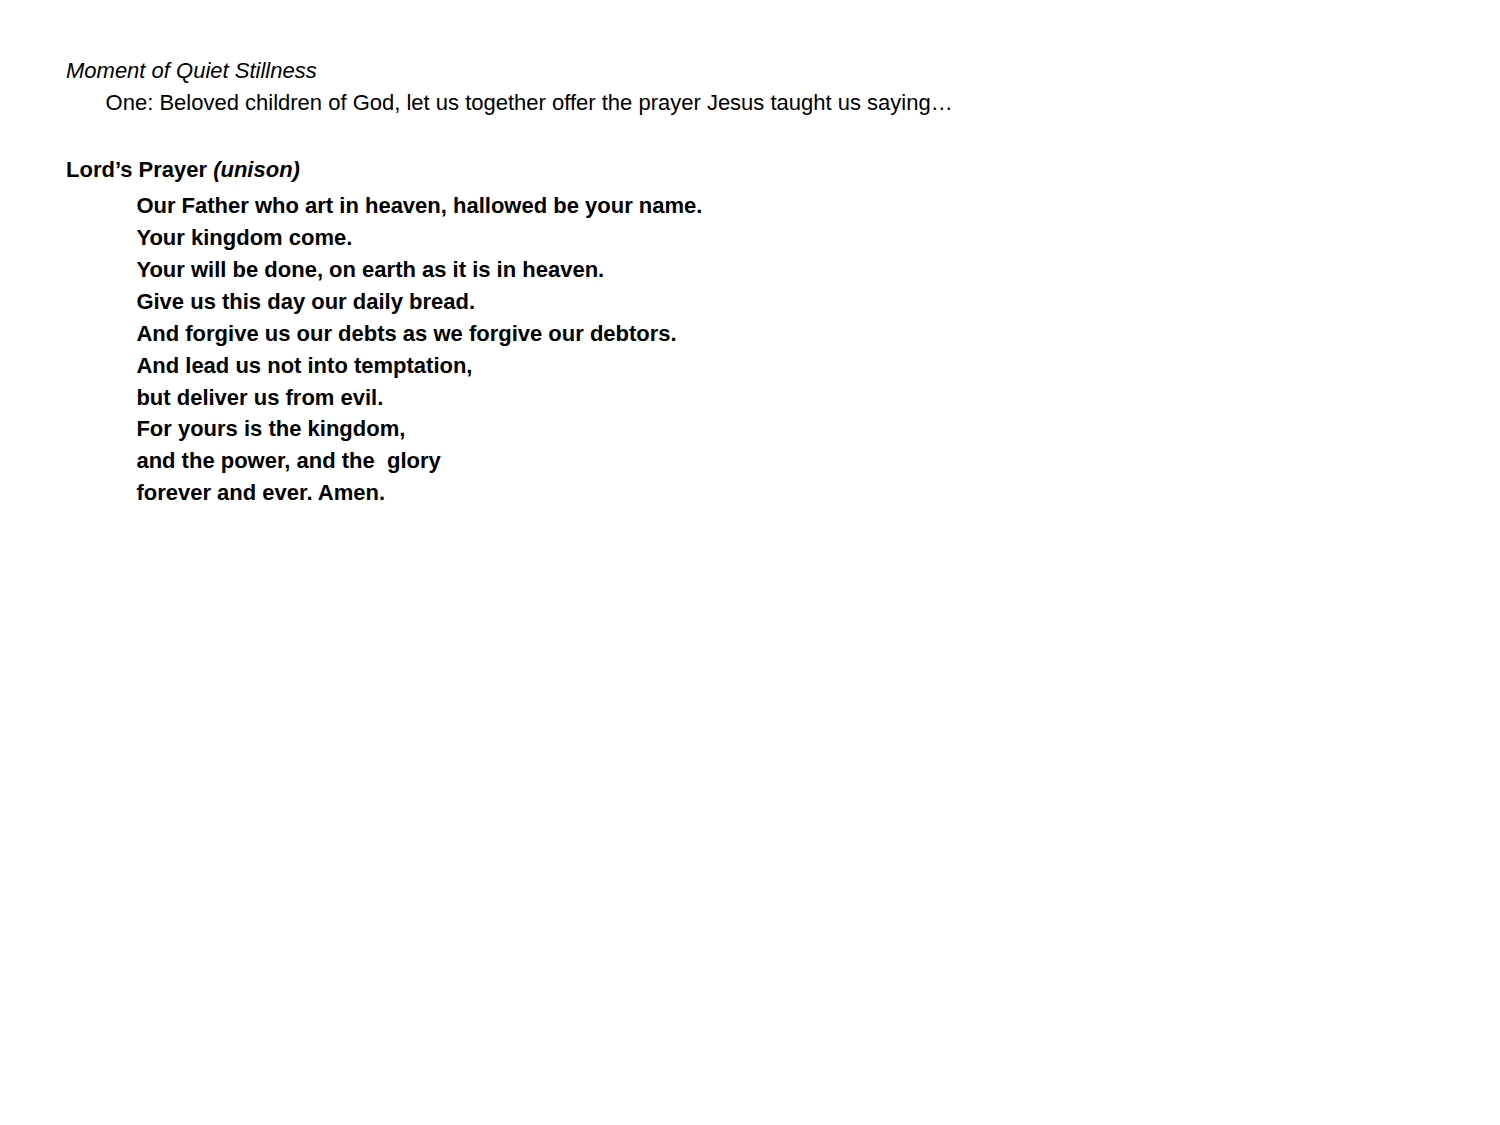Moment of Quiet Stillness
One: Beloved children of God, let us together offer the prayer Jesus taught us saying…
Lord’s Prayer (unison)
Our Father who art in heaven, hallowed be your name.
Your kingdom come.
Your will be done, on earth as it is in heaven.
Give us this day our daily bread.
And forgive us our debts as we forgive our debtors.
And lead us not into temptation,
but deliver us from evil.
For yours is the kingdom,
and the power, and the glory
forever and ever. Amen.